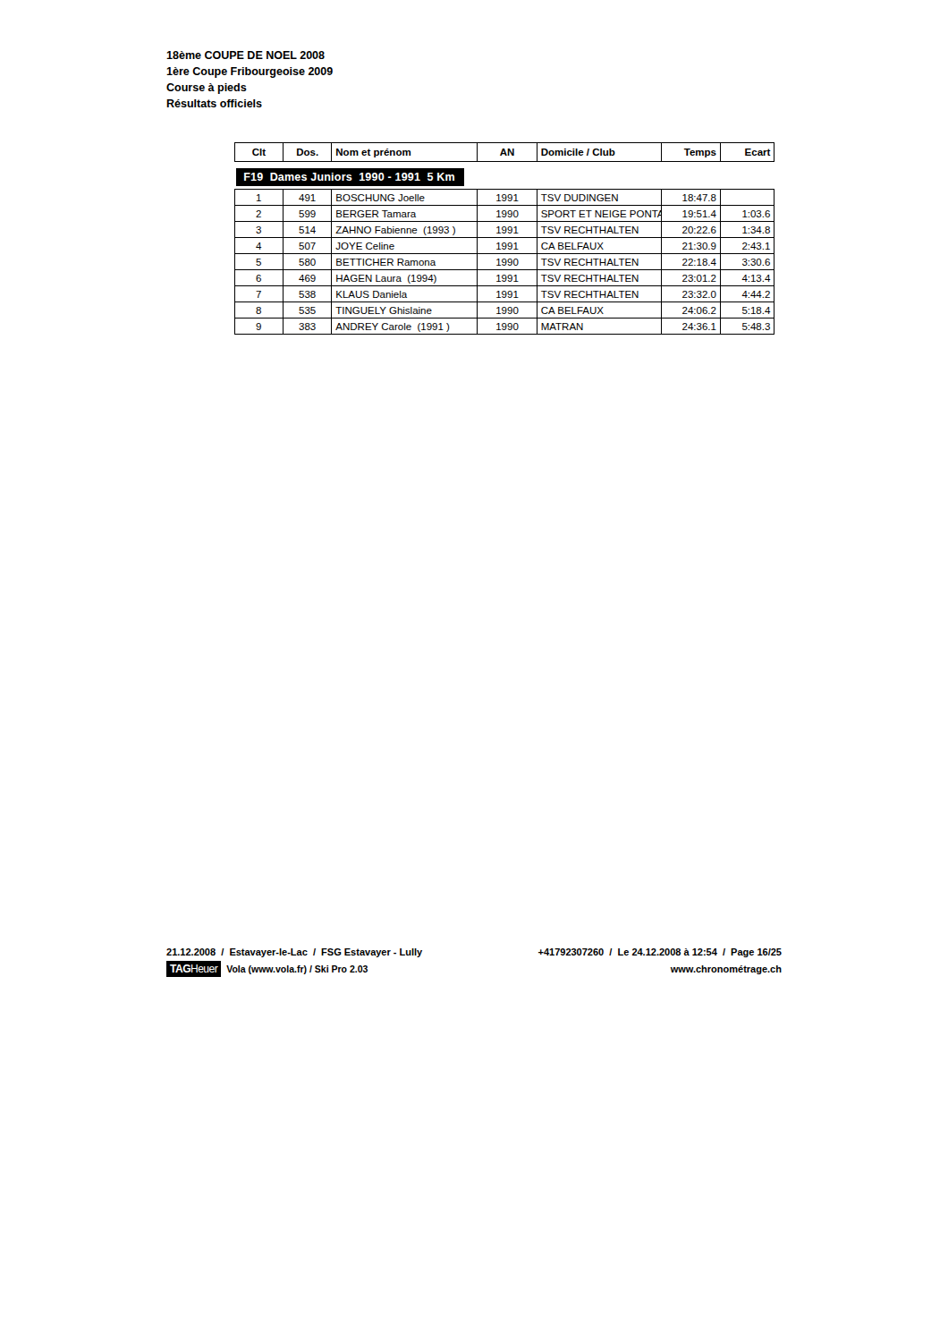18ème COUPE DE NOEL 2008
1ère Coupe Fribourgeoise 2009
Course à pieds
Résultats officiels
| Clt | Dos. | Nom et prénom | AN | Domicile / Club | Temps | Ecart |
| --- | --- | --- | --- | --- | --- | --- |
| F19 Dames Juniors 1990 - 1991 5 Km |
| 1 | 491 | BOSCHUNG Joelle | 1991 | TSV DUDINGEN | 18:47.8 | |
| 2 | 599 | BERGER Tamara | 1990 | SPORT ET NEIGE PONTARLIER | 19:51.4 | 1:03.6 |
| 3 | 514 | ZAHNO Fabienne (1993 ) | 1991 | TSV RECHTHALTEN | 20:22.6 | 1:34.8 |
| 4 | 507 | JOYE Celine | 1991 | CA BELFAUX | 21:30.9 | 2:43.1 |
| 5 | 580 | BETTICHER Ramona | 1990 | TSV RECHTHALTEN | 22:18.4 | 3:30.6 |
| 6 | 469 | HAGEN Laura (1994) | 1991 | TSV RECHTHALTEN | 23:01.2 | 4:13.4 |
| 7 | 538 | KLAUS Daniela | 1991 | TSV RECHTHALTEN | 23:32.0 | 4:44.2 |
| 8 | 535 | TINGUELY Ghislaine | 1990 | CA BELFAUX | 24:06.2 | 5:18.4 |
| 9 | 383 | ANDREY Carole (1991 ) | 1990 | MATRAN | 24:36.1 | 5:48.3 |
21.12.2008 / Estavayer-le-Lac / FSG Estavayer - Lully
+41792307260 / Le 24.12.2008 à 12:54 / Page 16/25
TAGHeuer Vola (www.vola.fr) / Ski Pro 2.03
www.chronométrage.ch